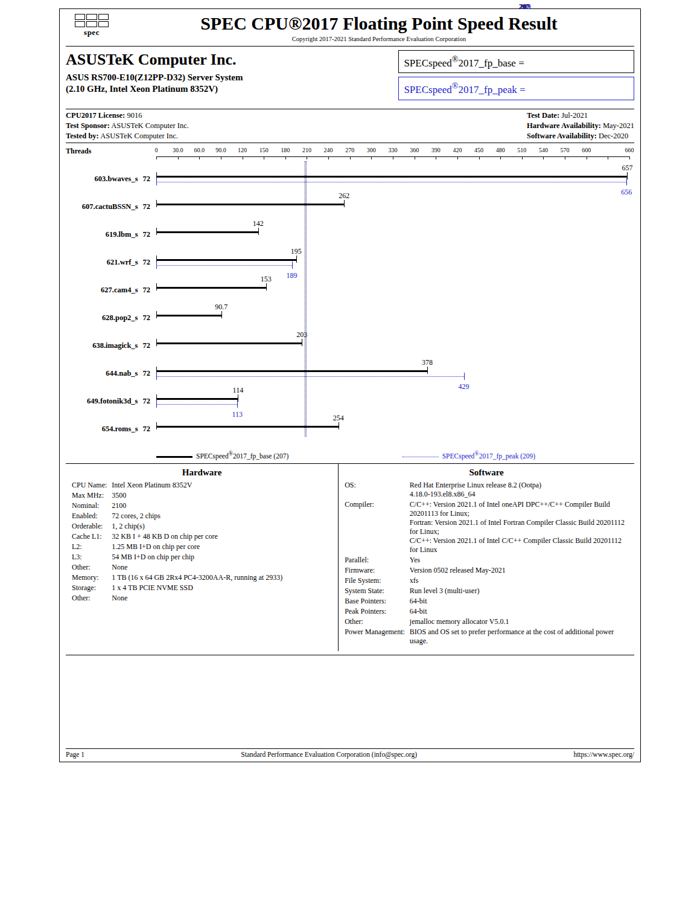spec
SPEC CPU®2017 Floating Point Speed Result
Copyright 2017-2021 Standard Performance Evaluation Corporation
ASUSTeK Computer Inc.
ASUS RS700-E10(Z12PP-D32) Server System (2.10 GHz, Intel Xeon Platinum 8352V)
SPECspeed®2017_fp_base = 207
SPECspeed®2017_fp_peak = 209
CPU2017 License: 9016
Test Sponsor: ASUSTeK Computer Inc.
Tested by: ASUSTeK Computer Inc.
Test Date: Jul-2021
Hardware Availability: May-2021
Software Availability: Dec-2020
Threads
0 30.0 60.0 90.0 120 150 180 210 240 270 300 330 360 390 420 450 480 510 540 570 600 660
603.bwaves_s 72
657
656
607.cactuBSSN_s 72
262
619.lbm_s 72
142
621.wrf_s 72
195
189
627.cam4_s 72
153
628.pop2_s 72
90.7
638.imagick_s 72
203
644.nab_s 72
378
429
649.fotonik3d_s 72
114
113
654.roms_s 72
254
SPECspeed®2017_fp_base (207)
SPECspeed®2017_fp_peak (209)
Hardware
| CPU Name: | Intel Xeon Platinum 8352V |
| Max MHz: | 3500 |
| Nominal: | 2100 |
| Enabled: | 72 cores, 2 chips |
| Orderable: | 1, 2 chip(s) |
| Cache L1: | 32 KB I + 48 KB D on chip per core |
| L2: | 1.25 MB I+D on chip per core |
| L3: | 54 MB I+D on chip per chip |
| Other: | None |
| Memory: | 1 TB (16 x 64 GB 2Rx4 PC4-3200AA-R, running at 2933) |
| Storage: | 1 x 4 TB PCIE NVME SSD |
| Other: | None |
Software
| OS: | Red Hat Enterprise Linux release 8.2 (Ootpa) 4.18.0-193.el8.x86_64 |
| Compiler: | C/C++: Version 2021.1 of Intel oneAPI DPC++/C++ Compiler Build 20201113 for Linux; Fortran: Version 2021.1 of Intel Fortran Compiler Classic Build 20201112 for Linux; C/C++: Version 2021.1 of Intel C/C++ Compiler Classic Build 20201112 for Linux |
| Parallel: | Yes |
| Firmware: | Version 0502 released May-2021 |
| File System: | xfs |
| System State: | Run level 3 (multi-user) |
| Base Pointers: | 64-bit |
| Peak Pointers: | 64-bit |
| Other: | jemalloc memory allocator V5.0.1 |
| Power Management: | BIOS and OS set to prefer performance at the cost of additional power usage. |
Page 1
Standard Performance Evaluation Corporation (info@spec.org)
https://www.spec.org/